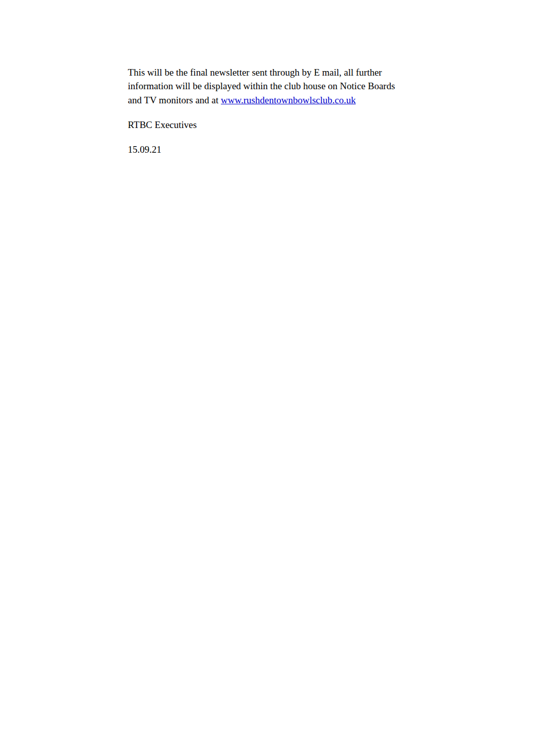This will be the final newsletter sent through by E mail, all further information will be displayed within the club house on Notice Boards and TV monitors and at www.rushdentownbowlsclub.co.uk
RTBC Executives
15.09.21